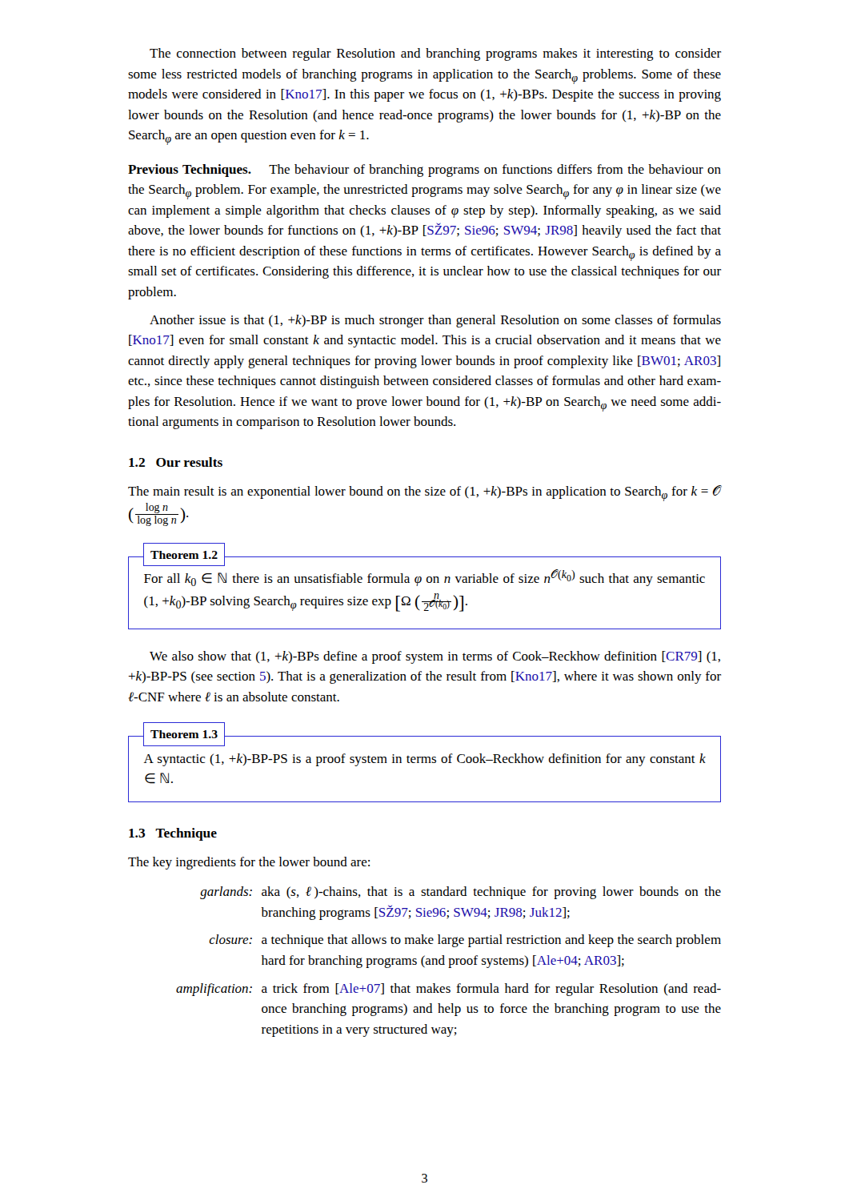The connection between regular Resolution and branching programs makes it interesting to consider some less restricted models of branching programs in application to the Searchφ problems. Some of these models were considered in [Kno17]. In this paper we focus on (1, +k)-BPs. Despite the success in proving lower bounds on the Resolution (and hence read-once programs) the lower bounds for (1, +k)-BP on the Searchφ are an open question even for k = 1.
Previous Techniques. The behaviour of branching programs on functions differs from the behaviour on the Searchφ problem. For example, the unrestricted programs may solve Searchφ for any φ in linear size (we can implement a simple algorithm that checks clauses of φ step by step). Informally speaking, as we said above, the lower bounds for functions on (1, +k)-BP [SŽ97; Sie96; SW94; JR98] heavily used the fact that there is no efficient description of these functions in terms of certificates. However Searchφ is defined by a small set of certificates. Considering this difference, it is unclear how to use the classical techniques for our problem.
Another issue is that (1, +k)-BP is much stronger than general Resolution on some classes of formulas [Kno17] even for small constant k and syntactic model. This is a crucial observation and it means that we cannot directly apply general techniques for proving lower bounds in proof complexity like [BW01; AR03] etc., since these techniques cannot distinguish between considered classes of formulas and other hard examples for Resolution. Hence if we want to prove lower bound for (1, +k)-BP on Searchφ we need some additional arguments in comparison to Resolution lower bounds.
1.2 Our results
The main result is an exponential lower bound on the size of (1, +k)-BPs in application to Searchφ for k = 𝒪 (log n log log n).
Theorem 1.2
For all k0 ∈ ℕ there is an unsatisfiable formula φ on n variable of size n𝒪(k0) such that any semantic (1, +k0)-BP solving Searchφ requires size exp [Ω (n 2𝒪(k0))].
We also show that (1, +k)-BPs define a proof system in terms of Cook–Reckhow definition [CR79] (1, +k)-BP-PS (see section 5). That is a generalization of the result from [Kno17], where it was shown only for ℓ-CNF where ℓ is an absolute constant.
Theorem 1.3
A syntactic (1, +k)-BP-PS is a proof system in terms of Cook–Reckhow definition for any constant k ∈ ℕ.
1.3 Technique
The key ingredients for the lower bound are:
garlands: aka (s, ℓ)-chains, that is a standard technique for proving lower bounds on the branching programs [SŽ97; Sie96; SW94; JR98; Juk12];
closure: a technique that allows to make large partial restriction and keep the search problem hard for branching programs (and proof systems) [Ale+04; AR03];
amplification: a trick from [Ale+07] that makes formula hard for regular Resolution (and read-once branching programs) and help us to force the branching program to use the repetitions in a very structured way;
3